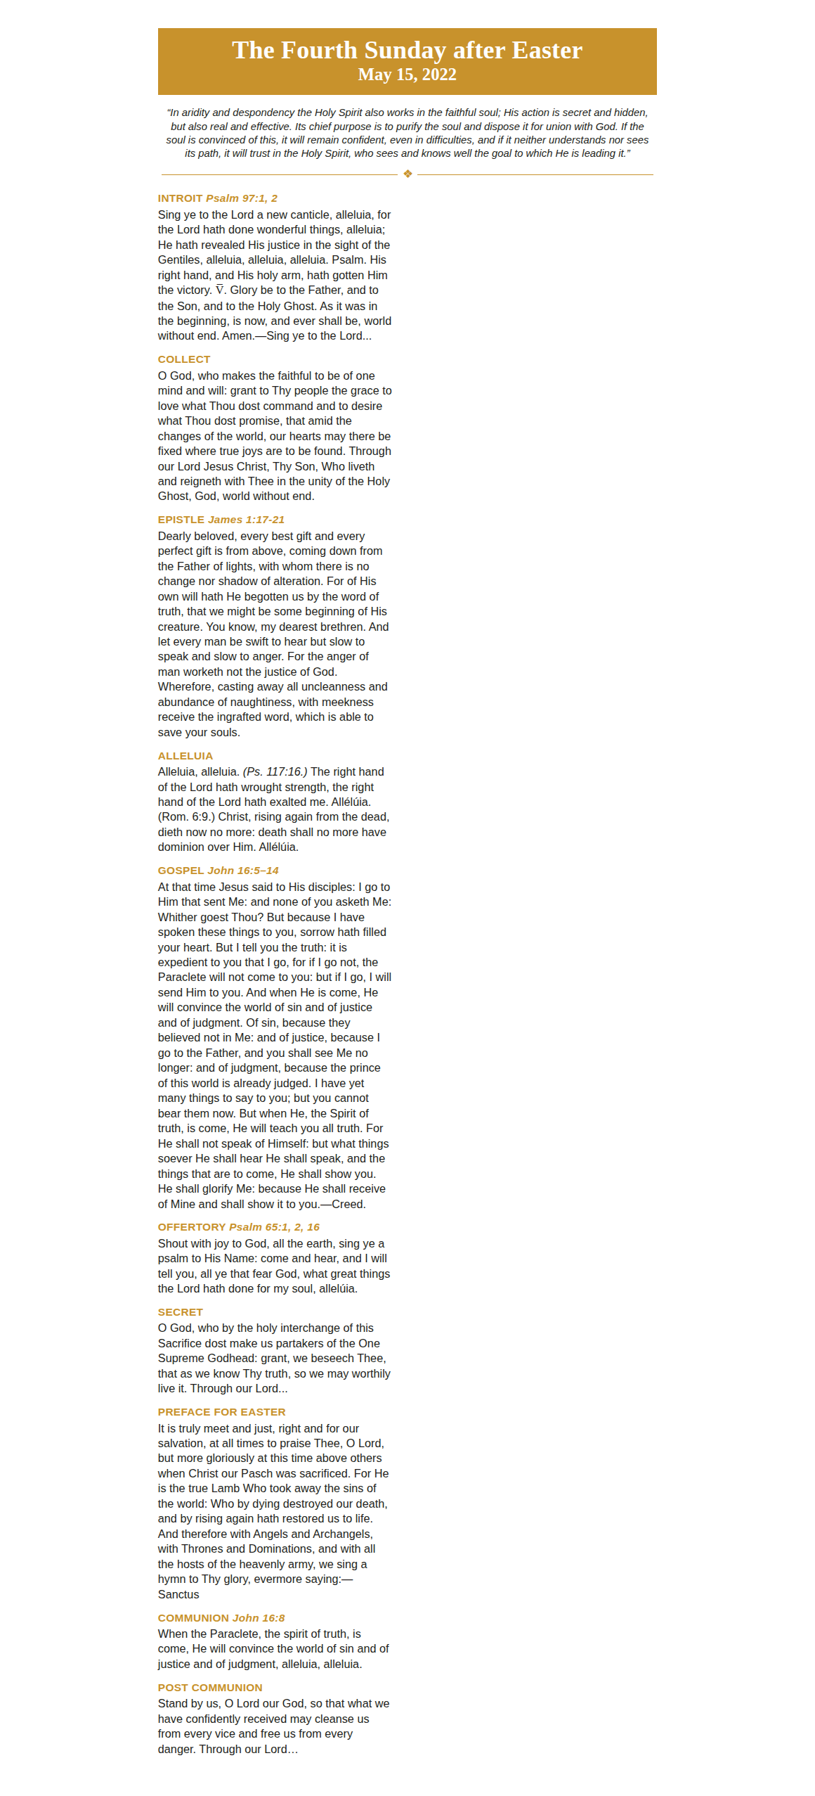The Fourth Sunday after Easter
May 15, 2022
“In aridity and despondency the Holy Spirit also works in the faithful soul; His action is secret and hidden, but also real and effective. Its chief purpose is to purify the soul and dispose it for union with God. If the soul is convinced of this, it will remain confident, even in difficulties, and if it neither understands nor sees its path, it will trust in the Holy Spirit, who sees and knows well the goal to which He is leading it.”
❖
INTROIT Psalm 97:1, 2
Sing ye to the Lord a new canticle, alleluia, for the Lord hath done wonderful things, alleluia; He hath revealed His justice in the sight of the Gentiles, alleluia, alleluia, alleluia. Psalm. His right hand, and His holy arm, hath gotten Him the victory. V̅. Glory be to the Father, and to the Son, and to the Holy Ghost. As it was in the beginning, is now, and ever shall be, world without end. Amen.—Sing ye to the Lord...
COLLECT
O God, who makes the faithful to be of one mind and will: grant to Thy people the grace to love what Thou dost command and to desire what Thou dost promise, that amid the changes of the world, our hearts may there be fixed where true joys are to be found. Through our Lord Jesus Christ, Thy Son, Who liveth and reigneth with Thee in the unity of the Holy Ghost, God, world without end.
EPISTLE James 1:17-21
Dearly beloved, every best gift and every perfect gift is from above, coming down from the Father of lights, with whom there is no change nor shadow of alteration. For of His own will hath He begotten us by the word of truth, that we might be some beginning of His creature. You know, my dearest brethren. And let every man be swift to hear but slow to speak and slow to anger. For the anger of man worketh not the justice of God. Wherefore, casting away all uncleanness and abundance of naughtiness, with meekness receive the ingrafted word, which is able to save your souls.
ALLELUIA
Alleluia, alleluia. (Ps. 117:16.) The right hand of the Lord hath wrought strength, the right hand of the Lord hath exalted me. Allélúia. (Rom. 6:9.) Christ, rising again from the dead, dieth now no more: death shall no more have dominion over Him. Allélúia.
GOSPEL John 16:5–14
At that time Jesus said to His disciples: I go to Him that sent Me: and none of you asketh Me: Whither goest Thou? But because I have spoken these things to you, sorrow hath filled your heart. But I tell you the truth: it is expedient to you that I go, for if I go not, the Paraclete will not come to you: but if I go, I will send Him to you. And when He is come, He will convince the world of sin and of justice and of judgment. Of sin, because they believed not in Me: and of justice, because I go to the Father, and you shall see Me no longer: and of judgment, because the prince of this world is already judged. I have yet many things to say to you; but you cannot bear them now. But when He, the Spirit of truth, is come, He will teach you all truth. For He shall not speak of Himself: but what things soever He shall hear He shall speak, and the things that are to come, He shall show you. He shall glorify Me: because He shall receive of Mine and shall show it to you.—Creed.
OFFERTORY Psalm 65:1, 2, 16
Shout with joy to God, all the earth, sing ye a psalm to His Name: come and hear, and I will tell you, all ye that fear God, what great things the Lord hath done for my soul, allelúia.
SECRET
O God, who by the holy interchange of this Sacrifice dost make us partakers of the One Supreme Godhead: grant, we beseech Thee, that as we know Thy truth, so we may worthily live it. Through our Lord...
PREFACE FOR EASTER
It is truly meet and just, right and for our salvation, at all times to praise Thee, O Lord, but more gloriously at this time above others when Christ our Pasch was sacrificed. For He is the true Lamb Who took away the sins of the world: Who by dying destroyed our death, and by rising again hath restored us to life. And therefore with Angels and Archangels, with Thrones and Dominations, and with all the hosts of the heavenly army, we sing a hymn to Thy glory, evermore saying:—Sanctus
COMMUNION John 16:8
When the Paraclete, the spirit of truth, is come, He will convince the world of sin and of justice and of judgment, alleluia, alleluia.
POST COMMUNION
Stand by us, O Lord our God, so that what we have confidently received may cleanse us from every vice and free us from every danger. Through our Lord…